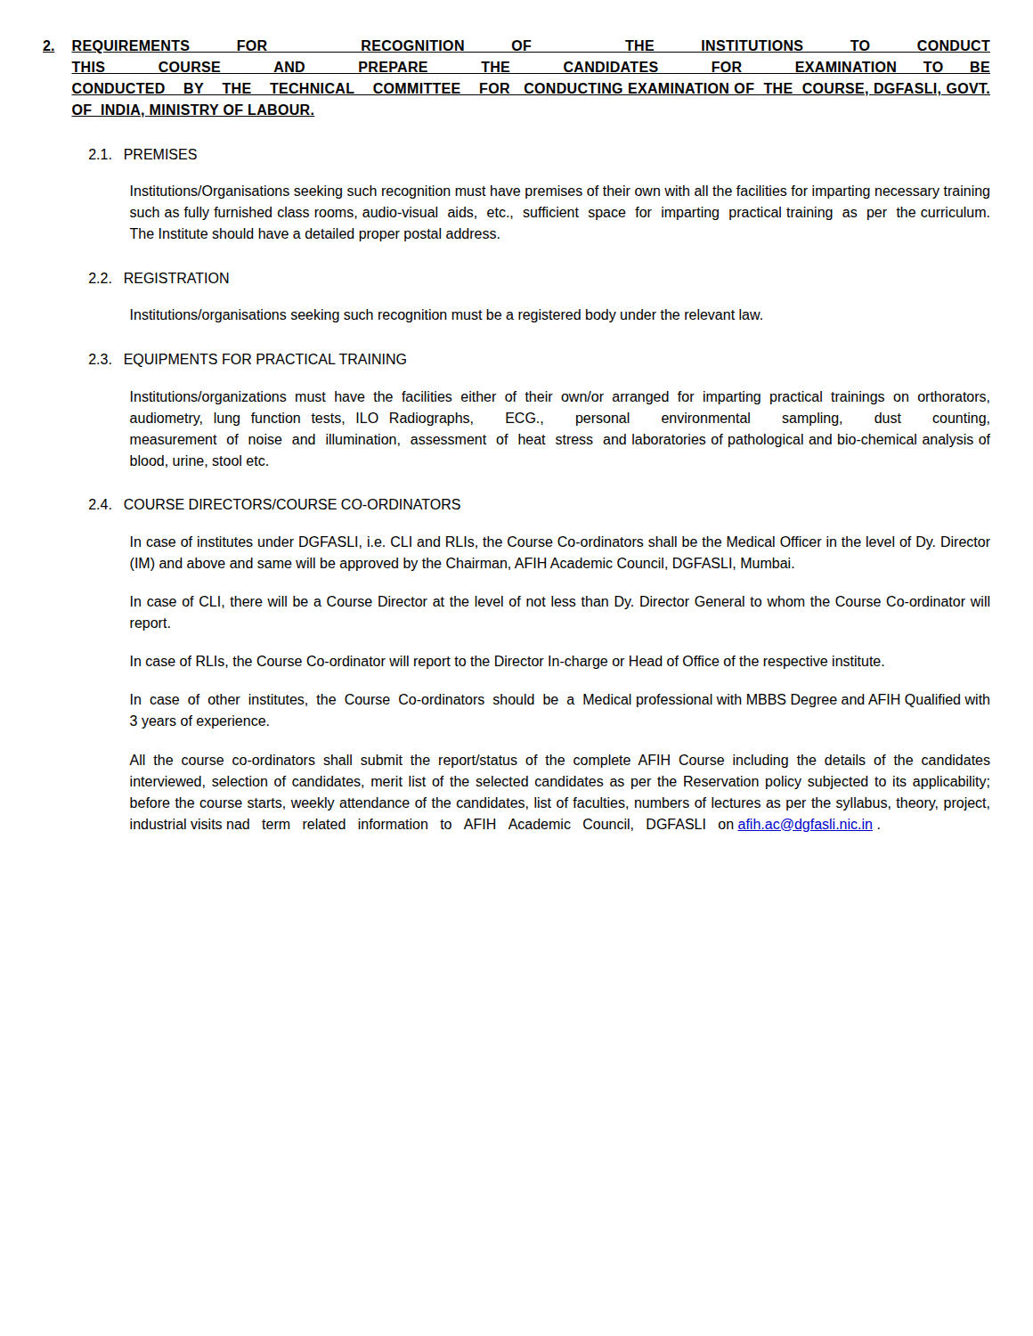2.
REQUIREMENTS FOR RECOGNITION OF THE INSTITUTIONS TO CONDUCT THIS COURSE AND PREPARE THE CANDIDATES FOR EXAMINATION TO BE CONDUCTED BY THE TECHNICAL COMMITTEE FOR CONDUCTING EXAMINATION OF THE COURSE, DGFASLI, GOVT. OF INDIA, MINISTRY OF LABOUR.
2.1. PREMISES
Institutions/Organisations seeking such recognition must have premises of their own with all the facilities for imparting necessary training such as fully furnished class rooms, audio-visual aids, etc., sufficient space for imparting practical training as per the curriculum. The Institute should have a detailed proper postal address.
2.2. REGISTRATION
Institutions/organisations seeking such recognition must be a registered body under the relevant law.
2.3. EQUIPMENTS FOR PRACTICAL TRAINING
Institutions/organizations must have the facilities either of their own/or arranged for imparting practical trainings on orthorators, audiometry, lung function tests, ILO Radiographs, ECG., personal environmental sampling, dust counting, measurement of noise and illumination, assessment of heat stress and laboratories of pathological and bio-chemical analysis of blood, urine, stool etc.
2.4. COURSE DIRECTORS/COURSE CO-ORDINATORS
In case of institutes under DGFASLI, i.e. CLI and RLIs, the Course Co-ordinators shall be the Medical Officer in the level of Dy. Director (IM) and above and same will be approved by the Chairman, AFIH Academic Council, DGFASLI, Mumbai.
In case of CLI, there will be a Course Director at the level of not less than Dy. Director General to whom the Course Co-ordinator will report.
In case of RLIs, the Course Co-ordinator will report to the Director In-charge or Head of Office of the respective institute.
In case of other institutes, the Course Co-ordinators should be a Medical professional with MBBS Degree and AFIH Qualified with 3 years of experience.
All the course co-ordinators shall submit the report/status of the complete AFIH Course including the details of the candidates interviewed, selection of candidates, merit list of the selected candidates as per the Reservation policy subjected to its applicability; before the course starts, weekly attendance of the candidates, list of faculties, numbers of lectures as per the syllabus, theory, project, industrial visits nad term related information to AFIH Academic Council, DGFASLI on afih.ac@dgfasli.nic.in .